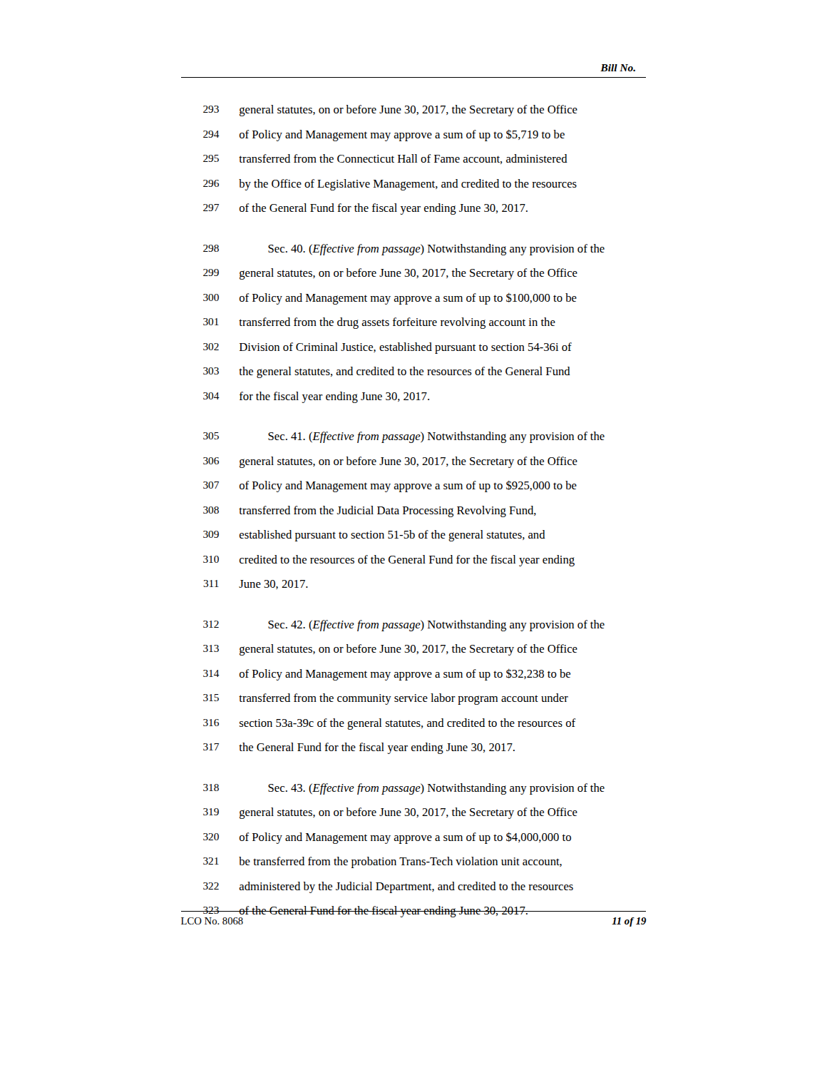Bill No.
| 293 | general statutes, on or before June 30, 2017, the Secretary of the Office |
| 294 | of Policy and Management may approve a sum of up to $5,719 to be |
| 295 | transferred from the Connecticut Hall of Fame account, administered |
| 296 | by the Office of Legislative Management, and credited to the resources |
| 297 | of the General Fund for the fiscal year ending June 30, 2017. |
| 298 | Sec. 40. ( Effective from passage ) Notwithstanding any provision of the |
| 299 | general statutes, on or before June 30, 2017, the Secretary of the Office |
| 300 | of Policy and Management may approve a sum of up to $100,000 to be |
| 301 | transferred from the drug assets forfeiture revolving account in the |
| 302 | Division of Criminal Justice, established pursuant to section 54-36i of |
| 303 | the general statutes, and credited to the resources of the General Fund |
| 304 | for the fiscal year ending June 30, 2017. |
| 305 | Sec. 41. ( Effective from passage ) Notwithstanding any provision of the |
| 306 | general statutes, on or before June 30, 2017, the Secretary of the Office |
| 307 | of Policy and Management may approve a sum of up to $925,000 to be |
| 308 | transferred from the Judicial Data Processing Revolving Fund, |
| 309 | established pursuant to section 51-5b of the general statutes, and |
| 310 | credited to the resources of the General Fund for the fiscal year ending |
| 311 | June 30, 2017. |
| 312 | Sec. 42. ( Effective from passage ) Notwithstanding any provision of the |
| 313 | general statutes, on or before June 30, 2017, the Secretary of the Office |
| 314 | of Policy and Management may approve a sum of up to $32,238 to be |
| 315 | transferred from the community service labor program account under |
| 316 | section 53a-39c of the general statutes, and credited to the resources of |
| 317 | the General Fund for the fiscal year ending June 30, 2017. |
| 318 | Sec. 43. ( Effective from passage ) Notwithstanding any provision of the |
| 319 | general statutes, on or before June 30, 2017, the Secretary of the Office |
| 320 | of Policy and Management may approve a sum of up to $4,000,000 to |
| 321 | be transferred from the probation Trans-Tech violation unit account, |
| 322 | administered by the Judicial Department, and credited to the resources |
| 323 | of the General Fund for the fiscal year ending June 30, 2017. |
LCO No. 8068
11 of 19